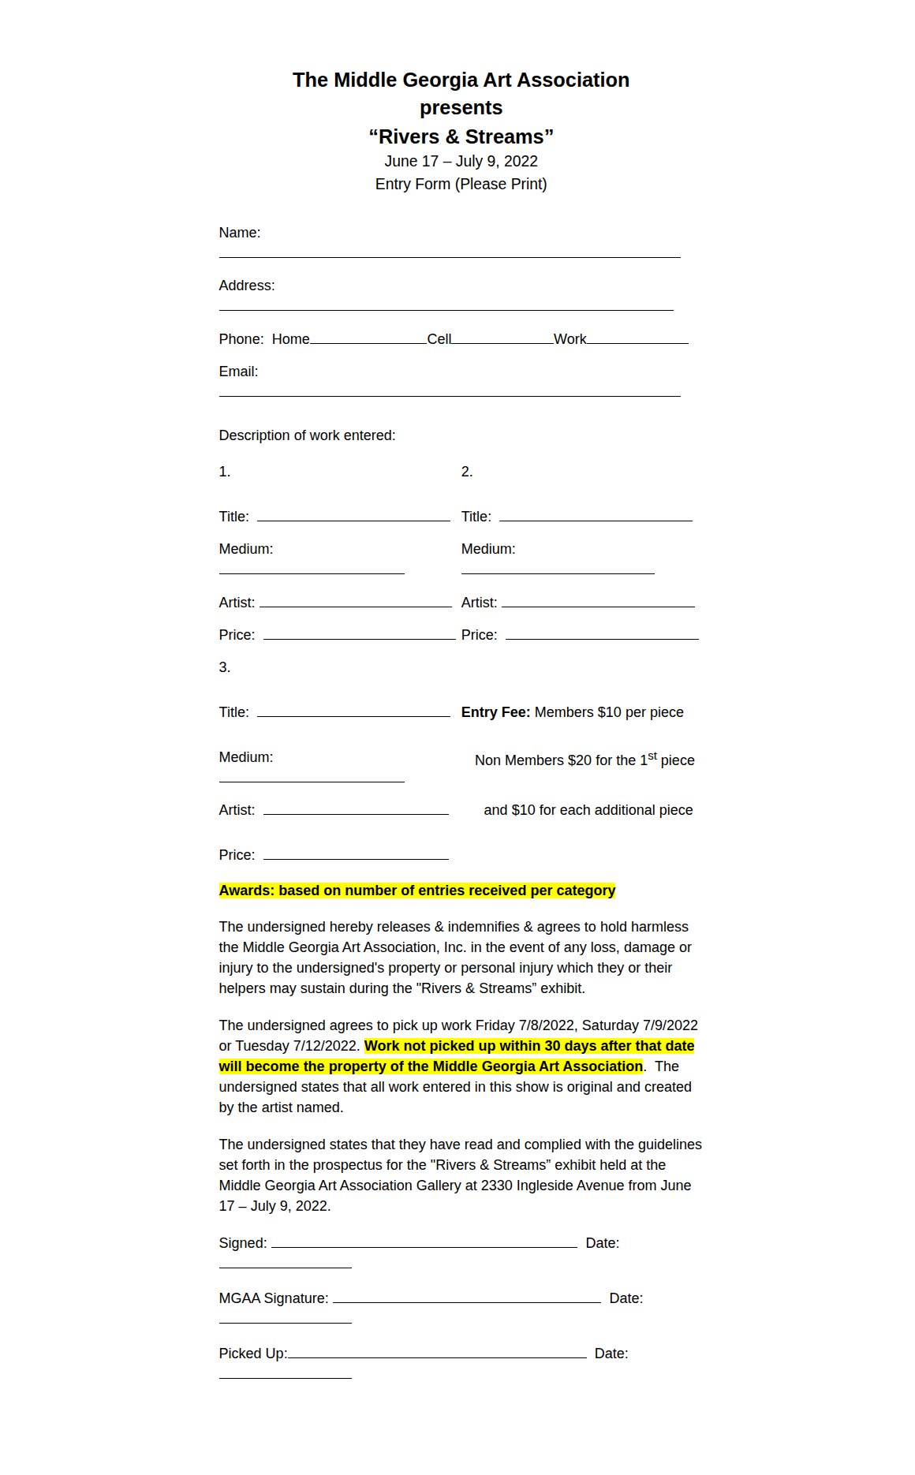The Middle Georgia Art Association
presents
“Rivers & Streams”
June 17 – July 9, 2022
Entry Form (Please Print)
Name:
Address:
Phone: Home Cell Work
Email:
Description of work entered:
| 1. | 2. |
| Title: | Title: |
| Medium: | Medium: |
| Artist: | Artist: |
| Price: | Price: |
| 3. | |
| Title: | Entry Fee: Members $10 per piece |
| Medium: | Non Members $20 for the 1 st piece |
| Artist: | and $10 for each additional piece |
| Price: | |
Awards: based on number of entries received per category
The undersigned hereby releases & indemnifies & agrees to hold harmless the Middle Georgia Art Association, Inc. in the event of any loss, damage or injury to the undersigned's property or personal injury which they or their helpers may sustain during the "Rivers & Streams” exhibit.
The undersigned agrees to pick up work Friday 7/8/2022, Saturday 7/9/2022 or Tuesday 7/12/2022. Work not picked up within 30 days after that date will become the property of the Middle Georgia Art Association. The undersigned states that all work entered in this show is original and created by the artist named.
The undersigned states that they have read and complied with the guidelines set forth in the prospectus for the "Rivers & Streams” exhibit held at the Middle Georgia Art Association Gallery at 2330 Ingleside Avenue from June 17 – July 9, 2022.
Signed: Date:
MGAA Signature: Date:
Picked Up: Date: